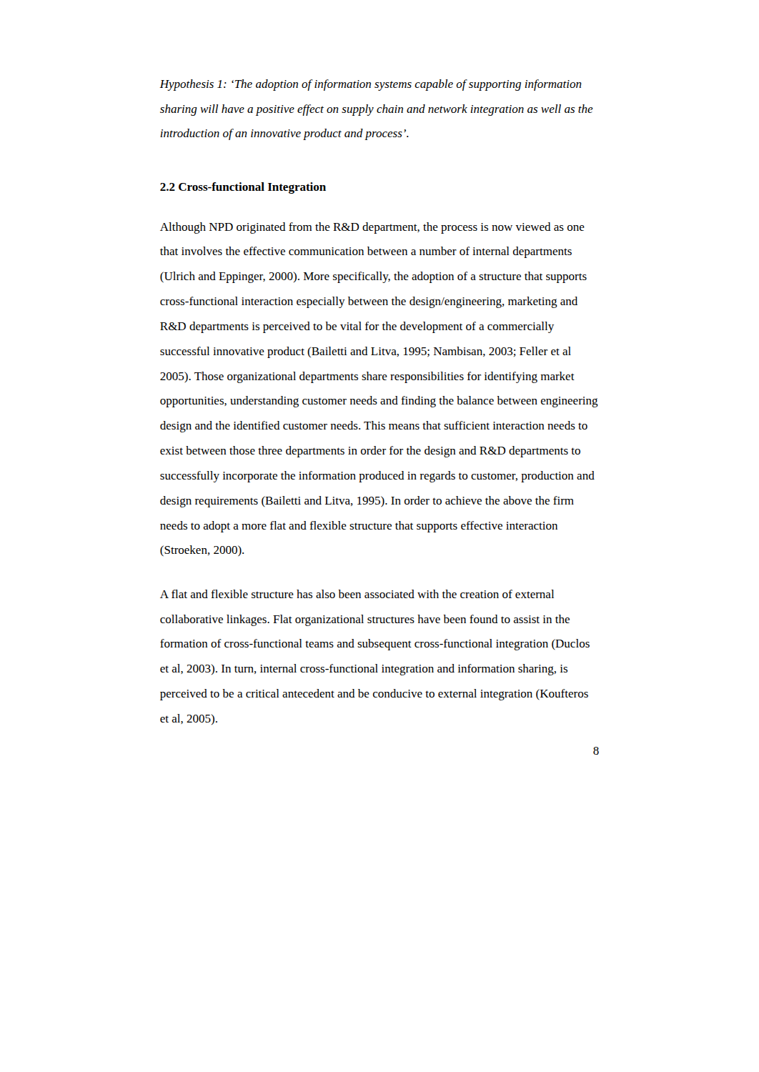Hypothesis 1: ‘The adoption of information systems capable of supporting information sharing will have a positive effect on supply chain and network integration as well as the introduction of an innovative product and process’.
2.2 Cross-functional Integration
Although NPD originated from the R&D department, the process is now viewed as one that involves the effective communication between a number of internal departments (Ulrich and Eppinger, 2000). More specifically, the adoption of a structure that supports cross-functional interaction especially between the design/engineering, marketing and R&D departments is perceived to be vital for the development of a commercially successful innovative product (Bailetti and Litva, 1995; Nambisan, 2003; Feller et al 2005). Those organizational departments share responsibilities for identifying market opportunities, understanding customer needs and finding the balance between engineering design and the identified customer needs. This means that sufficient interaction needs to exist between those three departments in order for the design and R&D departments to successfully incorporate the information produced in regards to customer, production and design requirements (Bailetti and Litva, 1995). In order to achieve the above the firm needs to adopt a more flat and flexible structure that supports effective interaction (Stroeken, 2000).
A flat and flexible structure has also been associated with the creation of external collaborative linkages. Flat organizational structures have been found to assist in the formation of cross-functional teams and subsequent cross-functional integration (Duclos et al, 2003). In turn, internal cross-functional integration and information sharing, is perceived to be a critical antecedent and be conducive to external integration (Koufteros et al, 2005).
8